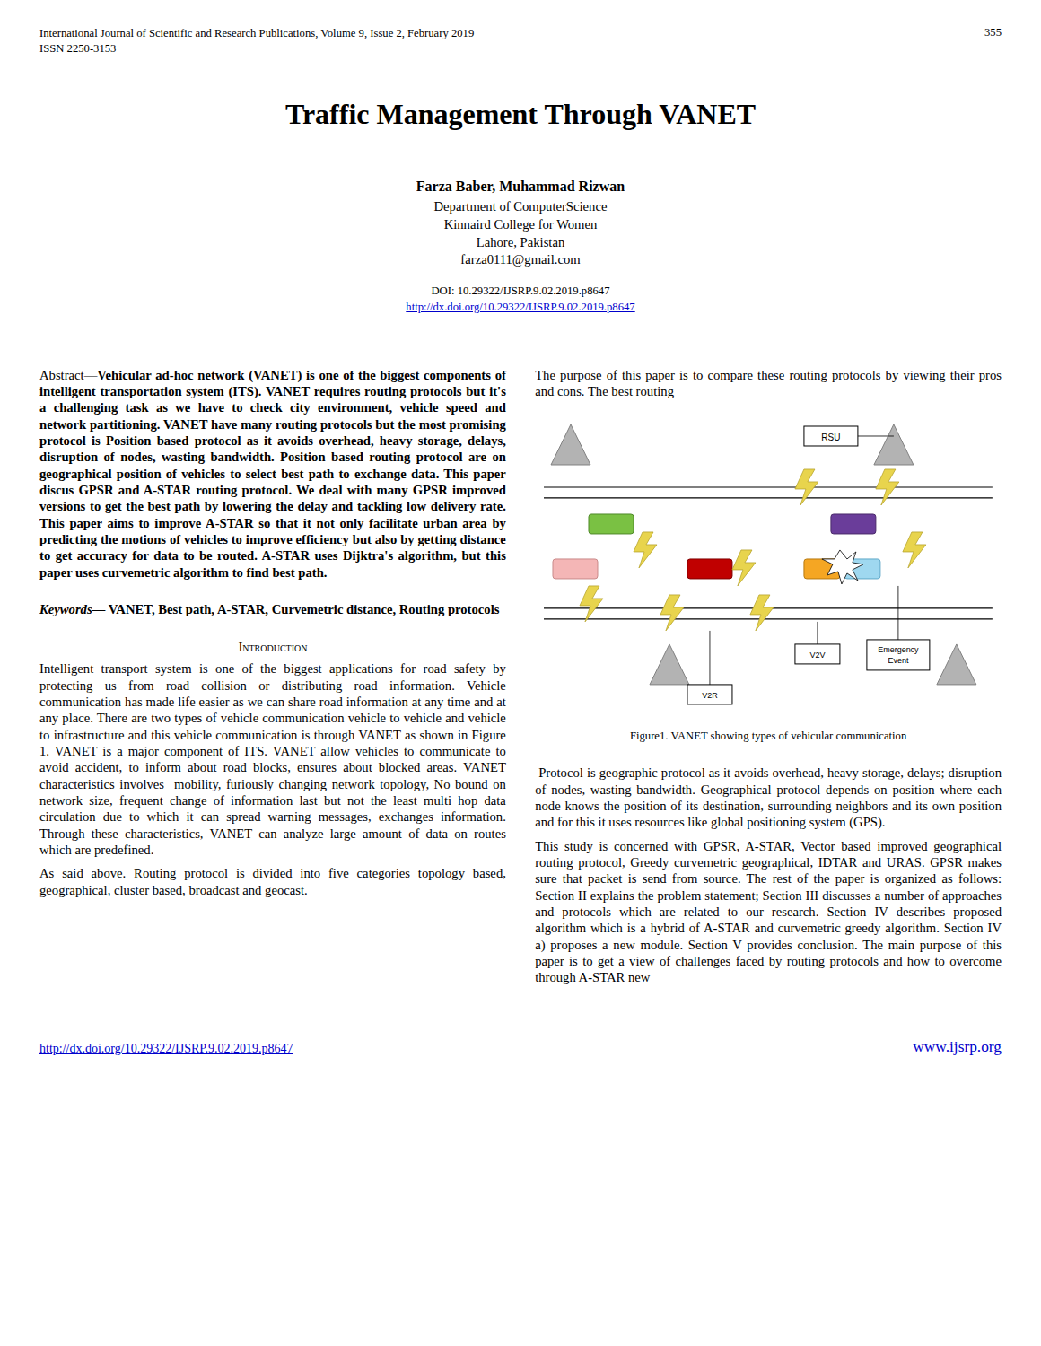International Journal of Scientific and Research Publications, Volume 9, Issue 2, February 2019
ISSN 2250-3153
355
Traffic Management Through VANET
Farza Baber, Muhammad Rizwan
Department of ComputerScience
Kinnaird College for Women
Lahore, Pakistan
farza0111@gmail.com
DOI: 10.29322/IJSRP.9.02.2019.p8647
http://dx.doi.org/10.29322/IJSRP.9.02.2019.p8647
Abstract—Vehicular ad-hoc network (VANET) is one of the biggest components of intelligent transportation system (ITS). VANET requires routing protocols but it's a challenging task as we have to check city environment, vehicle speed and network partitioning. VANET have many routing protocols but the most promising protocol is Position based protocol as it avoids overhead, heavy storage, delays, disruption of nodes, wasting bandwidth. Position based routing protocol are on geographical position of vehicles to select best path to exchange data. This paper discus GPSR and A-STAR routing protocol. We deal with many GPSR improved versions to get the best path by lowering the delay and tackling low delivery rate. This paper aims to improve A-STAR so that it not only facilitate urban area by predicting the motions of vehicles to improve efficiency but also by getting distance to get accuracy for data to be routed. A-STAR uses Dijktra's algorithm, but this paper uses curvemetric algorithm to find best path.
Keywords— VANET, Best path, A-STAR, Curvemetric distance, Routing protocols
Introduction
Intelligent transport system is one of the biggest applications for road safety by protecting us from road collision or distributing road information. Vehicle communication has made life easier as we can share road information at any time and at any place. There are two types of vehicle communication vehicle to vehicle and vehicle to infrastructure and this vehicle communication is through VANET as shown in Figure 1. VANET is a major component of ITS. VANET allow vehicles to communicate to avoid accident, to inform about road blocks, ensures about blocked areas. VANET characteristics involves mobility, furiously changing network topology, No bound on network size, frequent change of information last but not the least multi hop data circulation due to which it can spread warning messages, exchanges information. Through these characteristics, VANET can analyze large amount of data on routes which are predefined.
As said above. Routing protocol is divided into five categories topology based, geographical, cluster based, broadcast and geocast.
The purpose of this paper is to compare these routing protocols by viewing their pros and cons. The best routing
RSU V2V Emergency Event V2R
Figure1. VANET showing types of vehicular communication
Protocol is geographic protocol as it avoids overhead, heavy storage, delays; disruption of nodes, wasting bandwidth. Geographical protocol depends on position where each node knows the position of its destination, surrounding neighbors and its own position and for this it uses resources like global positioning system (GPS).
This study is concerned with GPSR, A-STAR, Vector based improved geographical routing protocol, Greedy curvemetric geographical, IDTAR and URAS. GPSR makes sure that packet is send from source. The rest of the paper is organized as follows: Section II explains the problem statement; Section III discusses a number of approaches and protocols which are related to our research. Section IV describes proposed algorithm which is a hybrid of A-STAR and curvemetric greedy algorithm. Section IV a) proposes a new module. Section V provides conclusion. The main purpose of this paper is to get a view of challenges faced by routing protocols and how to overcome through A-STAR new
http://dx.doi.org/10.29322/IJSRP.9.02.2019.p8647
www.ijsrp.org